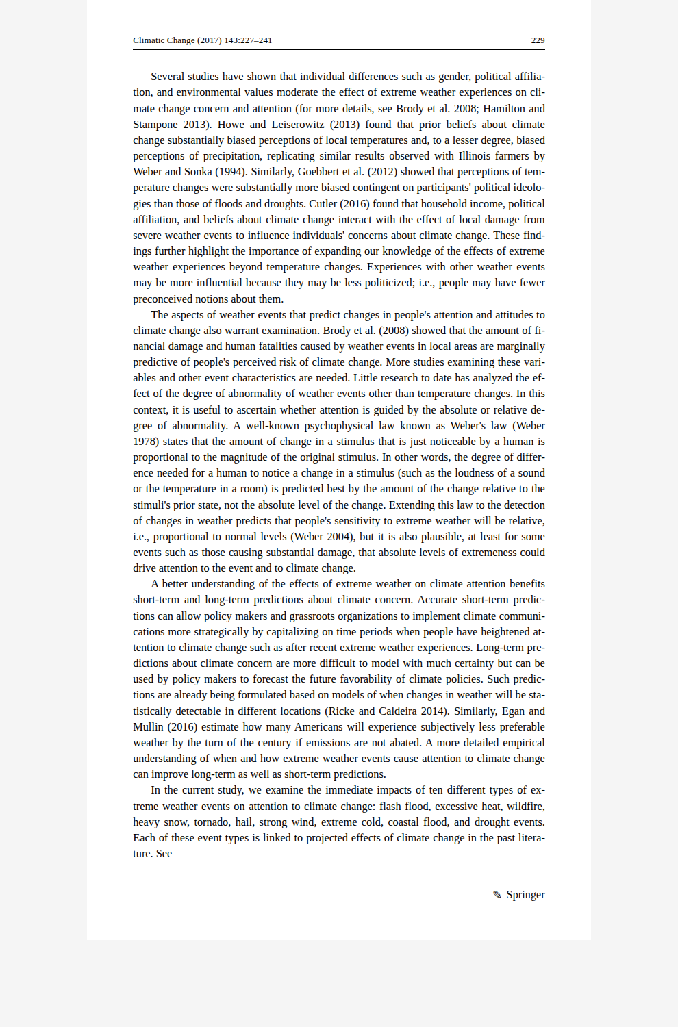Climatic Change (2017) 143:227–241 229
Several studies have shown that individual differences such as gender, political affiliation, and environmental values moderate the effect of extreme weather experiences on climate change concern and attention (for more details, see Brody et al. 2008; Hamilton and Stampone 2013). Howe and Leiserowitz (2013) found that prior beliefs about climate change substantially biased perceptions of local temperatures and, to a lesser degree, biased perceptions of precipitation, replicating similar results observed with Illinois farmers by Weber and Sonka (1994). Similarly, Goebbert et al. (2012) showed that perceptions of temperature changes were substantially more biased contingent on participants' political ideologies than those of floods and droughts. Cutler (2016) found that household income, political affiliation, and beliefs about climate change interact with the effect of local damage from severe weather events to influence individuals' concerns about climate change. These findings further highlight the importance of expanding our knowledge of the effects of extreme weather experiences beyond temperature changes. Experiences with other weather events may be more influential because they may be less politicized; i.e., people may have fewer preconceived notions about them.
The aspects of weather events that predict changes in people's attention and attitudes to climate change also warrant examination. Brody et al. (2008) showed that the amount of financial damage and human fatalities caused by weather events in local areas are marginally predictive of people's perceived risk of climate change. More studies examining these variables and other event characteristics are needed. Little research to date has analyzed the effect of the degree of abnormality of weather events other than temperature changes. In this context, it is useful to ascertain whether attention is guided by the absolute or relative degree of abnormality. A well-known psychophysical law known as Weber's law (Weber 1978) states that the amount of change in a stimulus that is just noticeable by a human is proportional to the magnitude of the original stimulus. In other words, the degree of difference needed for a human to notice a change in a stimulus (such as the loudness of a sound or the temperature in a room) is predicted best by the amount of the change relative to the stimuli's prior state, not the absolute level of the change. Extending this law to the detection of changes in weather predicts that people's sensitivity to extreme weather will be relative, i.e., proportional to normal levels (Weber 2004), but it is also plausible, at least for some events such as those causing substantial damage, that absolute levels of extremeness could drive attention to the event and to climate change.
A better understanding of the effects of extreme weather on climate attention benefits short-term and long-term predictions about climate concern. Accurate short-term predictions can allow policy makers and grassroots organizations to implement climate communications more strategically by capitalizing on time periods when people have heightened attention to climate change such as after recent extreme weather experiences. Long-term predictions about climate concern are more difficult to model with much certainty but can be used by policy makers to forecast the future favorability of climate policies. Such predictions are already being formulated based on models of when changes in weather will be statistically detectable in different locations (Ricke and Caldeira 2014). Similarly, Egan and Mullin (2016) estimate how many Americans will experience subjectively less preferable weather by the turn of the century if emissions are not abated. A more detailed empirical understanding of when and how extreme weather events cause attention to climate change can improve long-term as well as short-term predictions.
In the current study, we examine the immediate impacts of ten different types of extreme weather events on attention to climate change: flash flood, excessive heat, wildfire, heavy snow, tornado, hail, strong wind, extreme cold, coastal flood, and drought events. Each of these event types is linked to projected effects of climate change in the past literature. See
✎ Springer